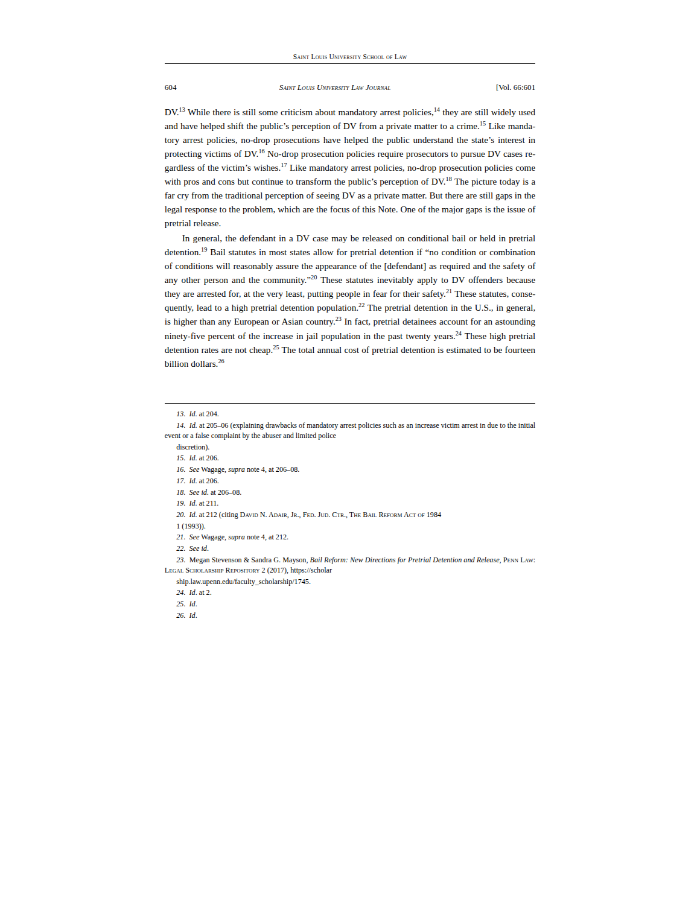Saint Louis University School of Law
604 Saint Louis University Law Journal [Vol. 66:601
DV.13 While there is still some criticism about mandatory arrest policies,14 they are still widely used and have helped shift the public’s perception of DV from a private matter to a crime.15 Like mandatory arrest policies, no-drop prosecutions have helped the public understand the state’s interest in protecting victims of DV.16 No-drop prosecution policies require prosecutors to pursue DV cases regardless of the victim’s wishes.17 Like mandatory arrest policies, no-drop prosecution policies come with pros and cons but continue to transform the public’s perception of DV.18 The picture today is a far cry from the traditional perception of seeing DV as a private matter. But there are still gaps in the legal response to the problem, which are the focus of this Note. One of the major gaps is the issue of pretrial release.
In general, the defendant in a DV case may be released on conditional bail or held in pretrial detention.19 Bail statutes in most states allow for pretrial detention if “no condition or combination of conditions will reasonably assure the appearance of the [defendant] as required and the safety of any other person and the community.”20 These statutes inevitably apply to DV offenders because they are arrested for, at the very least, putting people in fear for their safety.21 These statutes, consequently, lead to a high pretrial detention population.22 The pretrial detention in the U.S., in general, is higher than any European or Asian country.23 In fact, pretrial detainees account for an astounding ninety-five percent of the increase in jail population in the past twenty years.24 These high pretrial detention rates are not cheap.25 The total annual cost of pretrial detention is estimated to be fourteen billion dollars.26
13. Id. at 204.
14. Id. at 205–06 (explaining drawbacks of mandatory arrest policies such as an increase victim arrest in due to the initial event or a false complaint by the abuser and limited police
discretion).
15. Id. at 206.
16. See Wagage, supra note 4, at 206–08.
17. Id. at 206.
18. See id. at 206–08.
19. Id. at 211.
20. Id. at 212 (citing David N. Adair, Jr., Fed. Jud. Ctr., The Bail Reform Act of 1984
1 (1993)).
21. See Wagage, supra note 4, at 212.
22. See id.
23. Megan Stevenson & Sandra G. Mayson, Bail Reform: New Directions for Pretrial Detention and Release, Penn Law: Legal Scholarship Repository 2 (2017), https://scholar
ship.law.upenn.edu/faculty_scholarship/1745.
24. Id. at 2.
25. Id.
26. Id.